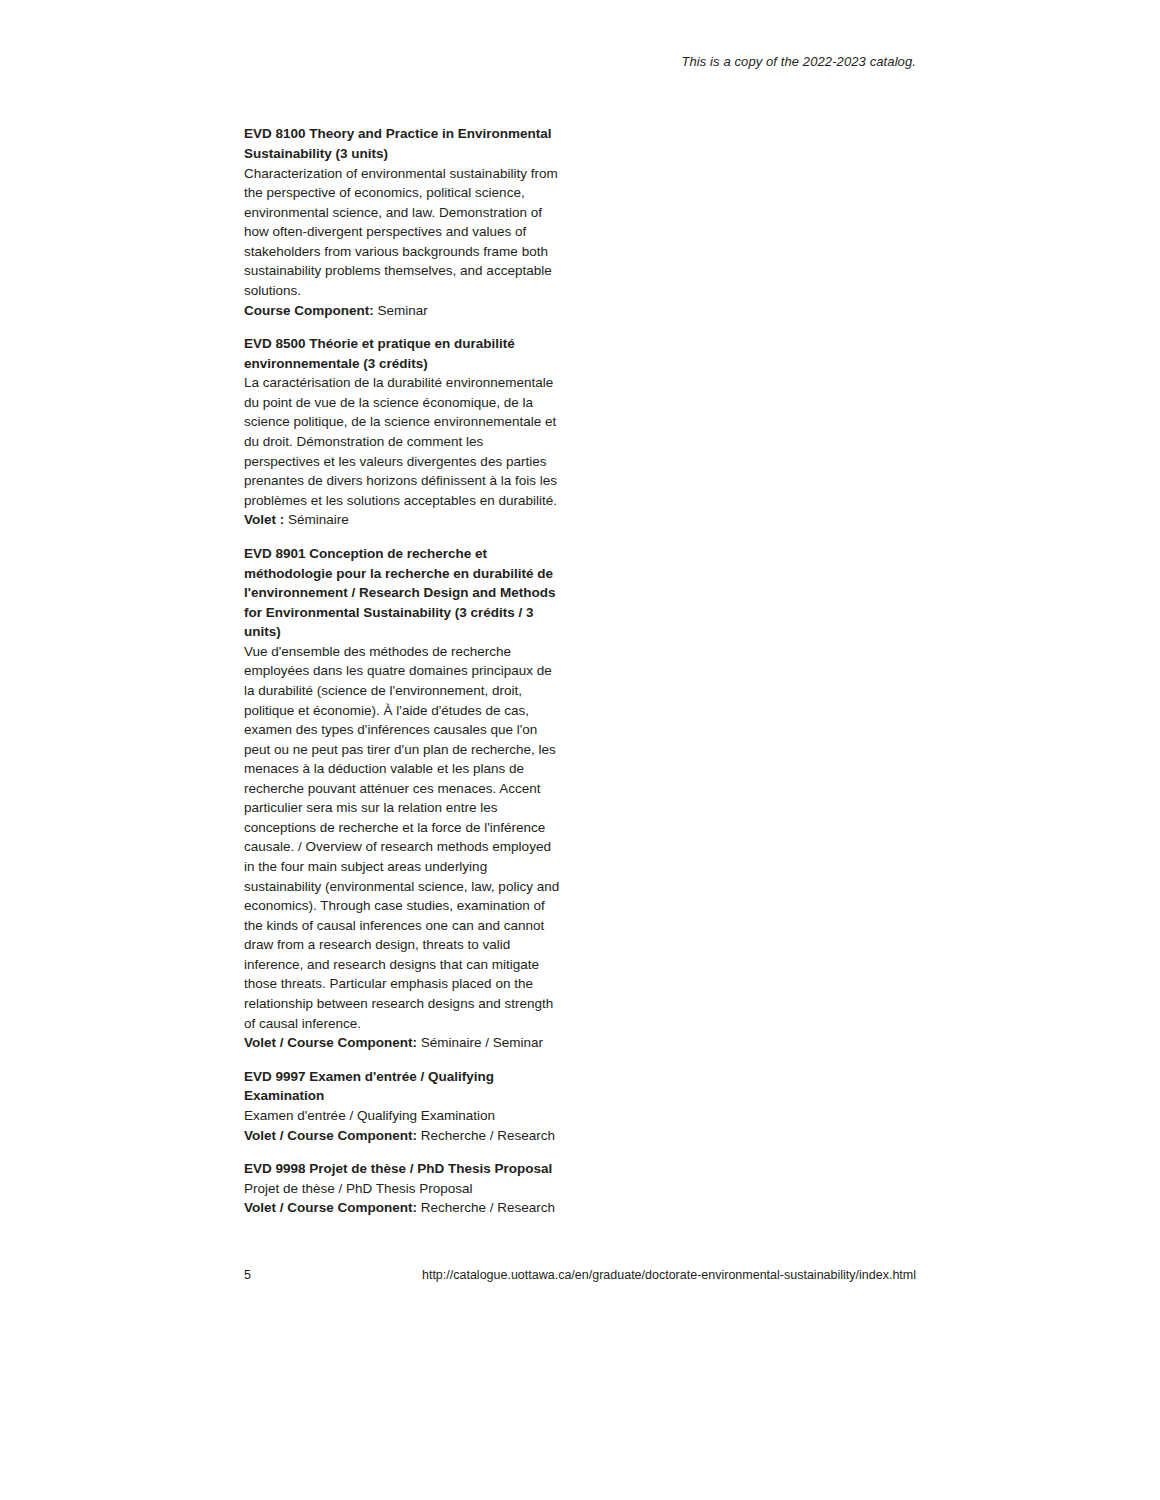This is a copy of the 2022-2023 catalog.
EVD 8100 Theory and Practice in Environmental Sustainability (3 units)
Characterization of environmental sustainability from the perspective of economics, political science, environmental science, and law. Demonstration of how often-divergent perspectives and values of stakeholders from various backgrounds frame both sustainability problems themselves, and acceptable solutions.
Course Component: Seminar
EVD 8500 Théorie et pratique en durabilité environnementale (3 crédits)
La caractérisation de la durabilité environnementale du point de vue de la science économique, de la science politique, de la science environnementale et du droit. Démonstration de comment les perspectives et les valeurs divergentes des parties prenantes de divers horizons définissent à la fois les problèmes et les solutions acceptables en durabilité.
Volet : Séminaire
EVD 8901 Conception de recherche et méthodologie pour la recherche en durabilité de l'environnement / Research Design and Methods for Environmental Sustainability (3 crédits / 3 units)
Vue d'ensemble des méthodes de recherche employées dans les quatre domaines principaux de la durabilité (science de l'environnement, droit, politique et économie). À l'aide d'études de cas, examen des types d'inférences causales que l'on peut ou ne peut pas tirer d'un plan de recherche, les menaces à la déduction valable et les plans de recherche pouvant atténuer ces menaces. Accent particulier sera mis sur la relation entre les conceptions de recherche et la force de l'inférence causale. / Overview of research methods employed in the four main subject areas underlying sustainability (environmental science, law, policy and economics). Through case studies, examination of the kinds of causal inferences one can and cannot draw from a research design, threats to valid inference, and research designs that can mitigate those threats. Particular emphasis placed on the relationship between research designs and strength of causal inference.
Volet / Course Component: Séminaire / Seminar
EVD 9997 Examen d'entrée / Qualifying Examination
Examen d'entrée / Qualifying Examination
Volet / Course Component: Recherche / Research
EVD 9998 Projet de thèse / PhD Thesis Proposal
Projet de thèse / PhD Thesis Proposal
Volet / Course Component: Recherche / Research
5
http://catalogue.uottawa.ca/en/graduate/doctorate-environmental-sustainability/index.html